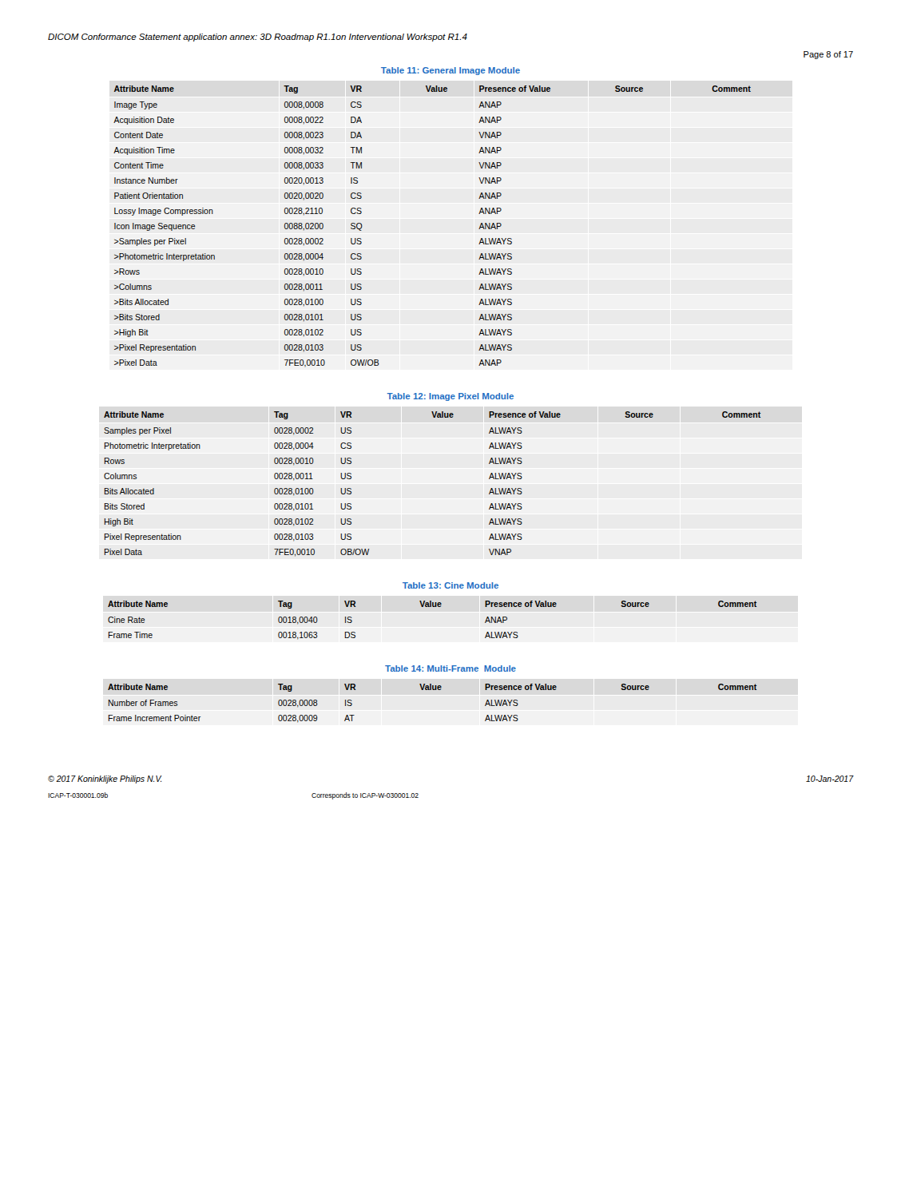DICOM Conformance Statement application annex: 3D Roadmap R1.1on Interventional Workspot R1.4 Page 8 of 17
Table 11: General Image Module
| Attribute Name | Tag | VR | Value | Presence of Value | Source | Comment |
| --- | --- | --- | --- | --- | --- | --- |
| Image Type | 0008,0008 | CS | | ANAP | | |
| Acquisition Date | 0008,0022 | DA | | ANAP | | |
| Content Date | 0008,0023 | DA | | VNAP | | |
| Acquisition Time | 0008,0032 | TM | | ANAP | | |
| Content Time | 0008,0033 | TM | | VNAP | | |
| Instance Number | 0020,0013 | IS | | VNAP | | |
| Patient Orientation | 0020,0020 | CS | | ANAP | | |
| Lossy Image Compression | 0028,2110 | CS | | ANAP | | |
| Icon Image Sequence | 0088,0200 | SQ | | ANAP | | |
| >Samples per Pixel | 0028,0002 | US | | ALWAYS | | |
| >Photometric Interpretation | 0028,0004 | CS | | ALWAYS | | |
| >Rows | 0028,0010 | US | | ALWAYS | | |
| >Columns | 0028,0011 | US | | ALWAYS | | |
| >Bits Allocated | 0028,0100 | US | | ALWAYS | | |
| >Bits Stored | 0028,0101 | US | | ALWAYS | | |
| >High Bit | 0028,0102 | US | | ALWAYS | | |
| >Pixel Representation | 0028,0103 | US | | ALWAYS | | |
| >Pixel Data | 7FE0,0010 | OW/OB | | ANAP | | |
Table 12: Image Pixel Module
| Attribute Name | Tag | VR | Value | Presence of Value | Source | Comment |
| --- | --- | --- | --- | --- | --- | --- |
| Samples per Pixel | 0028,0002 | US | | ALWAYS | | |
| Photometric Interpretation | 0028,0004 | CS | | ALWAYS | | |
| Rows | 0028,0010 | US | | ALWAYS | | |
| Columns | 0028,0011 | US | | ALWAYS | | |
| Bits Allocated | 0028,0100 | US | | ALWAYS | | |
| Bits Stored | 0028,0101 | US | | ALWAYS | | |
| High Bit | 0028,0102 | US | | ALWAYS | | |
| Pixel Representation | 0028,0103 | US | | ALWAYS | | |
| Pixel Data | 7FE0,0010 | OB/OW | | VNAP | | |
Table 13: Cine Module
| Attribute Name | Tag | VR | Value | Presence of Value | Source | Comment |
| --- | --- | --- | --- | --- | --- | --- |
| Cine Rate | 0018,0040 | IS | | ANAP | | |
| Frame Time | 0018,1063 | DS | | ALWAYS | | |
Table 14: Multi-Frame Module
| Attribute Name | Tag | VR | Value | Presence of Value | Source | Comment |
| --- | --- | --- | --- | --- | --- | --- |
| Number of Frames | 0028,0008 | IS | | ALWAYS | | |
| Frame Increment Pointer | 0028,0009 | AT | | ALWAYS | | |
© 2017 Koninklijke Philips N.V. 10-Jan-2017
ICAP-T-030001.09b Corresponds to ICAP-W-030001.02